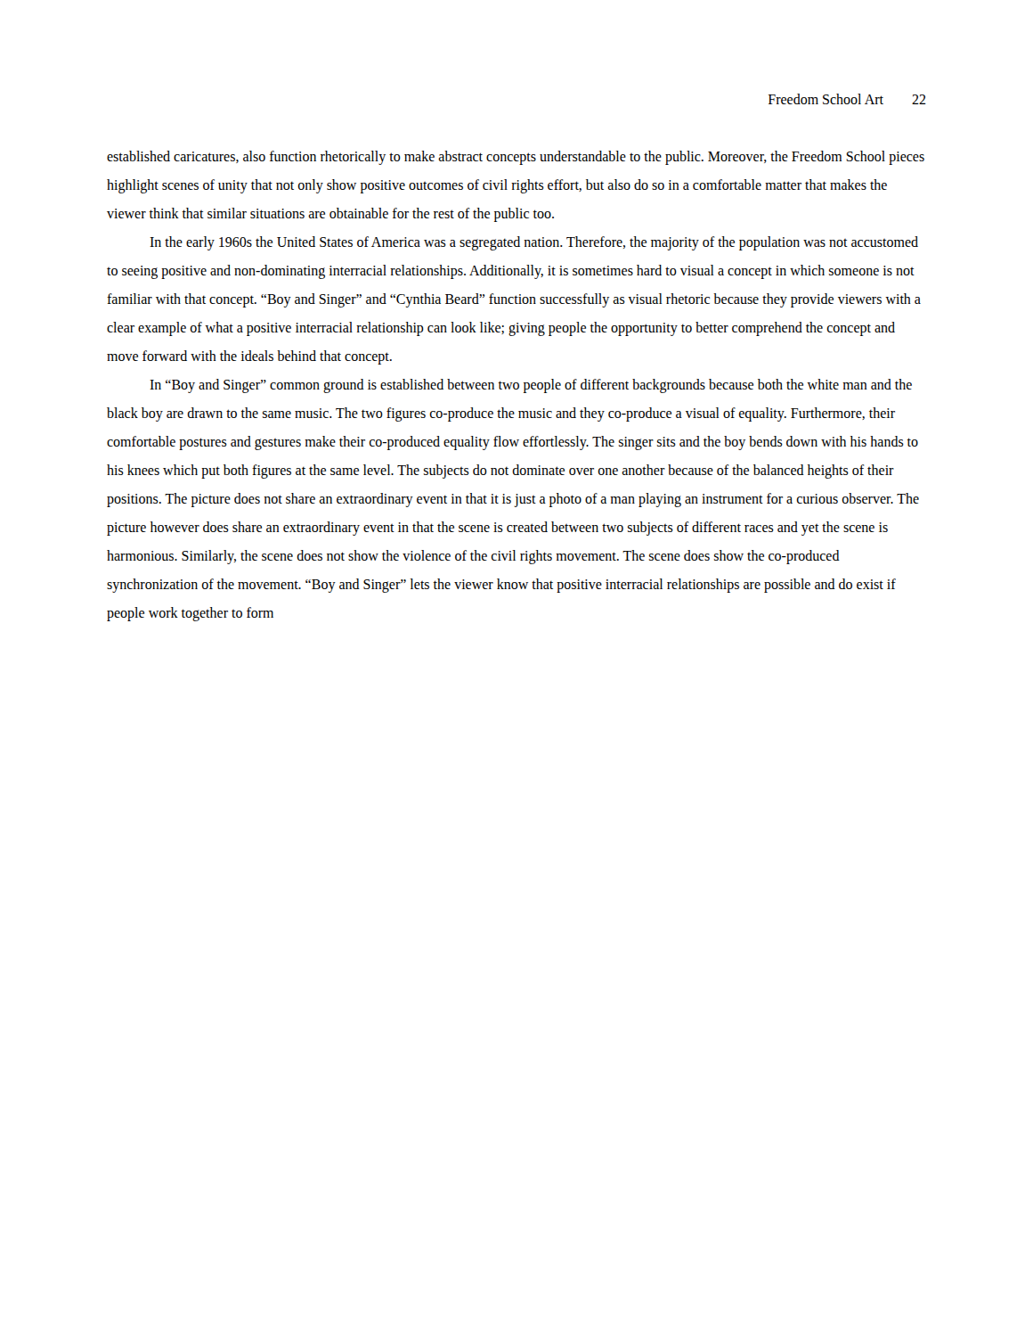Freedom School Art 22
established caricatures, also function rhetorically to make abstract concepts understandable to the public. Moreover, the Freedom School pieces highlight scenes of unity that not only show positive outcomes of civil rights effort, but also do so in a comfortable matter that makes the viewer think that similar situations are obtainable for the rest of the public too.
In the early 1960s the United States of America was a segregated nation. Therefore, the majority of the population was not accustomed to seeing positive and non-dominating interracial relationships. Additionally, it is sometimes hard to visual a concept in which someone is not familiar with that concept. “Boy and Singer” and “Cynthia Beard” function successfully as visual rhetoric because they provide viewers with a clear example of what a positive interracial relationship can look like; giving people the opportunity to better comprehend the concept and move forward with the ideals behind that concept.
In “Boy and Singer” common ground is established between two people of different backgrounds because both the white man and the black boy are drawn to the same music. The two figures co-produce the music and they co-produce a visual of equality. Furthermore, their comfortable postures and gestures make their co-produced equality flow effortlessly. The singer sits and the boy bends down with his hands to his knees which put both figures at the same level. The subjects do not dominate over one another because of the balanced heights of their positions. The picture does not share an extraordinary event in that it is just a photo of a man playing an instrument for a curious observer. The picture however does share an extraordinary event in that the scene is created between two subjects of different races and yet the scene is harmonious. Similarly, the scene does not show the violence of the civil rights movement. The scene does show the co-produced synchronization of the movement. “Boy and Singer” lets the viewer know that positive interracial relationships are possible and do exist if people work together to form